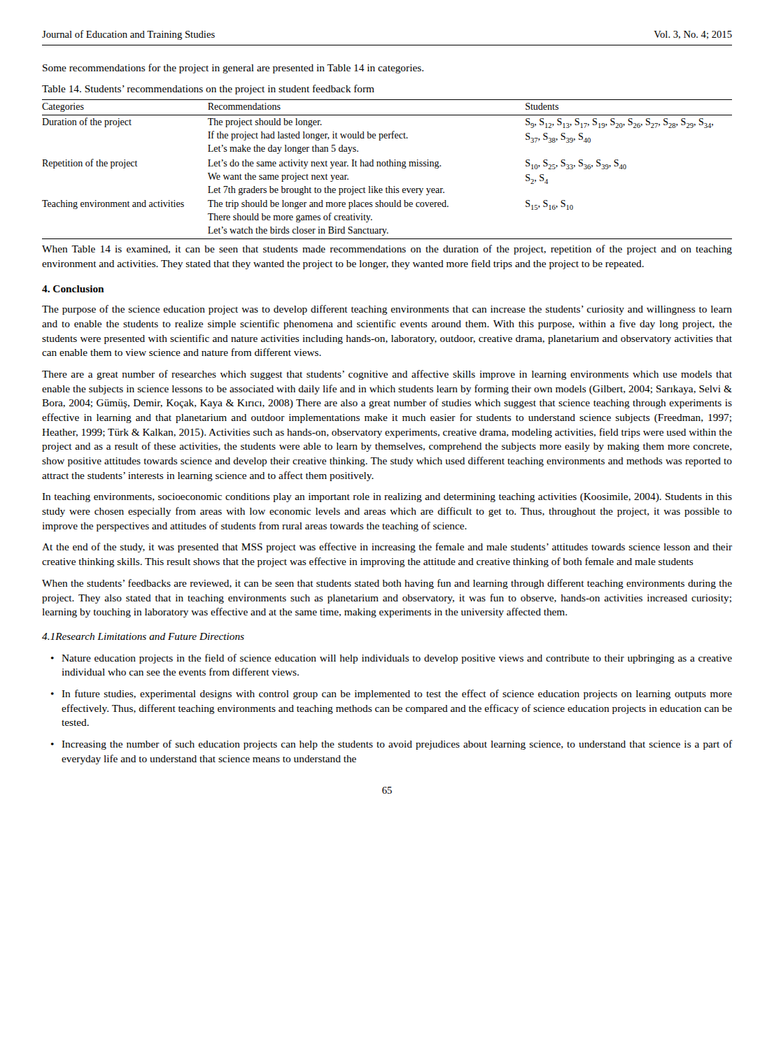Journal of Education and Training Studies Vol. 3, No. 4; 2015
Some recommendations for the project in general are presented in Table 14 in categories.
Table 14. Students’ recommendations on the project in student feedback form
| Categories | Recommendations | Students |
| --- | --- | --- |
| Duration of the project | The project should be longer. If the project had lasted longer, it would be perfect. Let’s make the day longer than 5 days. | S 9 , S 12 , S 13 , S 17 , S 19 , S 20 , S 26 , S 27 , S 28 , S 29 , S 34 , S 37 , S 38 , S 39 , S 40 |
| Repetition of the project | Let’s do the same activity next year. It had nothing missing. We want the same project next year. Let 7th graders be brought to the project like this every year. | S 10 , S 25 , S 33 , S 36 , S 39 , S 40 S 2 , S 4 |
| Teaching environment and activities | The trip should be longer and more places should be covered. There should be more games of creativity. Let’s watch the birds closer in Bird Sanctuary. | S 15 , S 16 , S 10 |
When Table 14 is examined, it can be seen that students made recommendations on the duration of the project, repetition of the project and on teaching environment and activities. They stated that they wanted the project to be longer, they wanted more field trips and the project to be repeated.
4. Conclusion
The purpose of the science education project was to develop different teaching environments that can increase the students’ curiosity and willingness to learn and to enable the students to realize simple scientific phenomena and scientific events around them. With this purpose, within a five day long project, the students were presented with scientific and nature activities including hands-on, laboratory, outdoor, creative drama, planetarium and observatory activities that can enable them to view science and nature from different views.
There are a great number of researches which suggest that students’ cognitive and affective skills improve in learning environments which use models that enable the subjects in science lessons to be associated with daily life and in which students learn by forming their own models (Gilbert, 2004; Sarıkaya, Selvi & Bora, 2004; Gümüş, Demir, Koçak, Kaya & Kırıcı, 2008) There are also a great number of studies which suggest that science teaching through experiments is effective in learning and that planetarium and outdoor implementations make it much easier for students to understand science subjects (Freedman, 1997; Heather, 1999; Türk & Kalkan, 2015). Activities such as hands-on, observatory experiments, creative drama, modeling activities, field trips were used within the project and as a result of these activities, the students were able to learn by themselves, comprehend the subjects more easily by making them more concrete, show positive attitudes towards science and develop their creative thinking. The study which used different teaching environments and methods was reported to attract the students’ interests in learning science and to affect them positively.
In teaching environments, socioeconomic conditions play an important role in realizing and determining teaching activities (Koosimile, 2004). Students in this study were chosen especially from areas with low economic levels and areas which are difficult to get to. Thus, throughout the project, it was possible to improve the perspectives and attitudes of students from rural areas towards the teaching of science.
At the end of the study, it was presented that MSS project was effective in increasing the female and male students’ attitudes towards science lesson and their creative thinking skills. This result shows that the project was effective in improving the attitude and creative thinking of both female and male students
When the students’ feedbacks are reviewed, it can be seen that students stated both having fun and learning through different teaching environments during the project. They also stated that in teaching environments such as planetarium and observatory, it was fun to observe, hands-on activities increased curiosity; learning by touching in laboratory was effective and at the same time, making experiments in the university affected them.
4.1Research Limitations and Future Directions
Nature education projects in the field of science education will help individuals to develop positive views and contribute to their upbringing as a creative individual who can see the events from different views.
In future studies, experimental designs with control group can be implemented to test the effect of science education projects on learning outputs more effectively. Thus, different teaching environments and teaching methods can be compared and the efficacy of science education projects in education can be tested.
Increasing the number of such education projects can help the students to avoid prejudices about learning science, to understand that science is a part of everyday life and to understand that science means to understand the
65